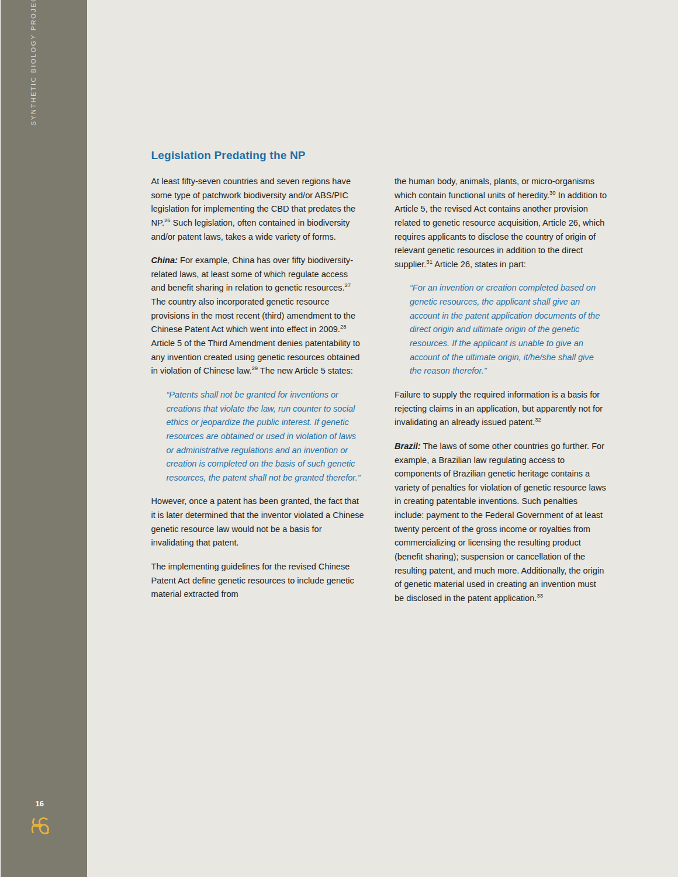SYNTHETIC BIOLOGY PROJECT / THE NAGOYA PROTOCOL AND SYNTHETIC BIOLOGY RESEARCH: A LOOK AT THE POTENTIAL IMPACTS
16
Legislation Predating the NP
At least fifty-seven countries and seven regions have some type of patchwork biodiversity and/or ABS/PIC legislation for implementing the CBD that predates the NP.26 Such legislation, often contained in biodiversity and/or patent laws, takes a wide variety of forms.
China: For example, China has over fifty biodiversity-related laws, at least some of which regulate access and benefit sharing in relation to genetic resources.27 The country also incorporated genetic resource provisions in the most recent (third) amendment to the Chinese Patent Act which went into effect in 2009.28 Article 5 of the Third Amendment denies patentability to any invention created using genetic resources obtained in violation of Chinese law.29 The new Article 5 states:
“Patents shall not be granted for inventions or creations that violate the law, run counter to social ethics or jeopardize the public interest. If genetic resources are obtained or used in violation of laws or administrative regulations and an invention or creation is completed on the basis of such genetic resources, the patent shall not be granted therefor.”
However, once a patent has been granted, the fact that it is later determined that the inventor violated a Chinese genetic resource law would not be a basis for invalidating that patent.
The implementing guidelines for the revised Chinese Patent Act define genetic resources to include genetic material extracted from
the human body, animals, plants, or micro-organisms which contain functional units of heredity.30 In addition to Article 5, the revised Act contains another provision related to genetic resource acquisition, Article 26, which requires applicants to disclose the country of origin of relevant genetic resources in addition to the direct supplier.31 Article 26, states in part:
“For an invention or creation completed based on genetic resources, the applicant shall give an account in the patent application documents of the direct origin and ultimate origin of the genetic resources. If the applicant is unable to give an account of the ultimate origin, it/he/she shall give the reason therefor.”
Failure to supply the required information is a basis for rejecting claims in an application, but apparently not for invalidating an already issued patent.32
Brazil: The laws of some other countries go further. For example, a Brazilian law regulating access to components of Brazilian genetic heritage contains a variety of penalties for violation of genetic resource laws in creating patentable inventions. Such penalties include: payment to the Federal Government of at least twenty percent of the gross income or royalties from commercializing or licensing the resulting product (benefit sharing); suspension or cancellation of the resulting patent, and much more. Additionally, the origin of genetic material used in creating an invention must be disclosed in the patent application.33